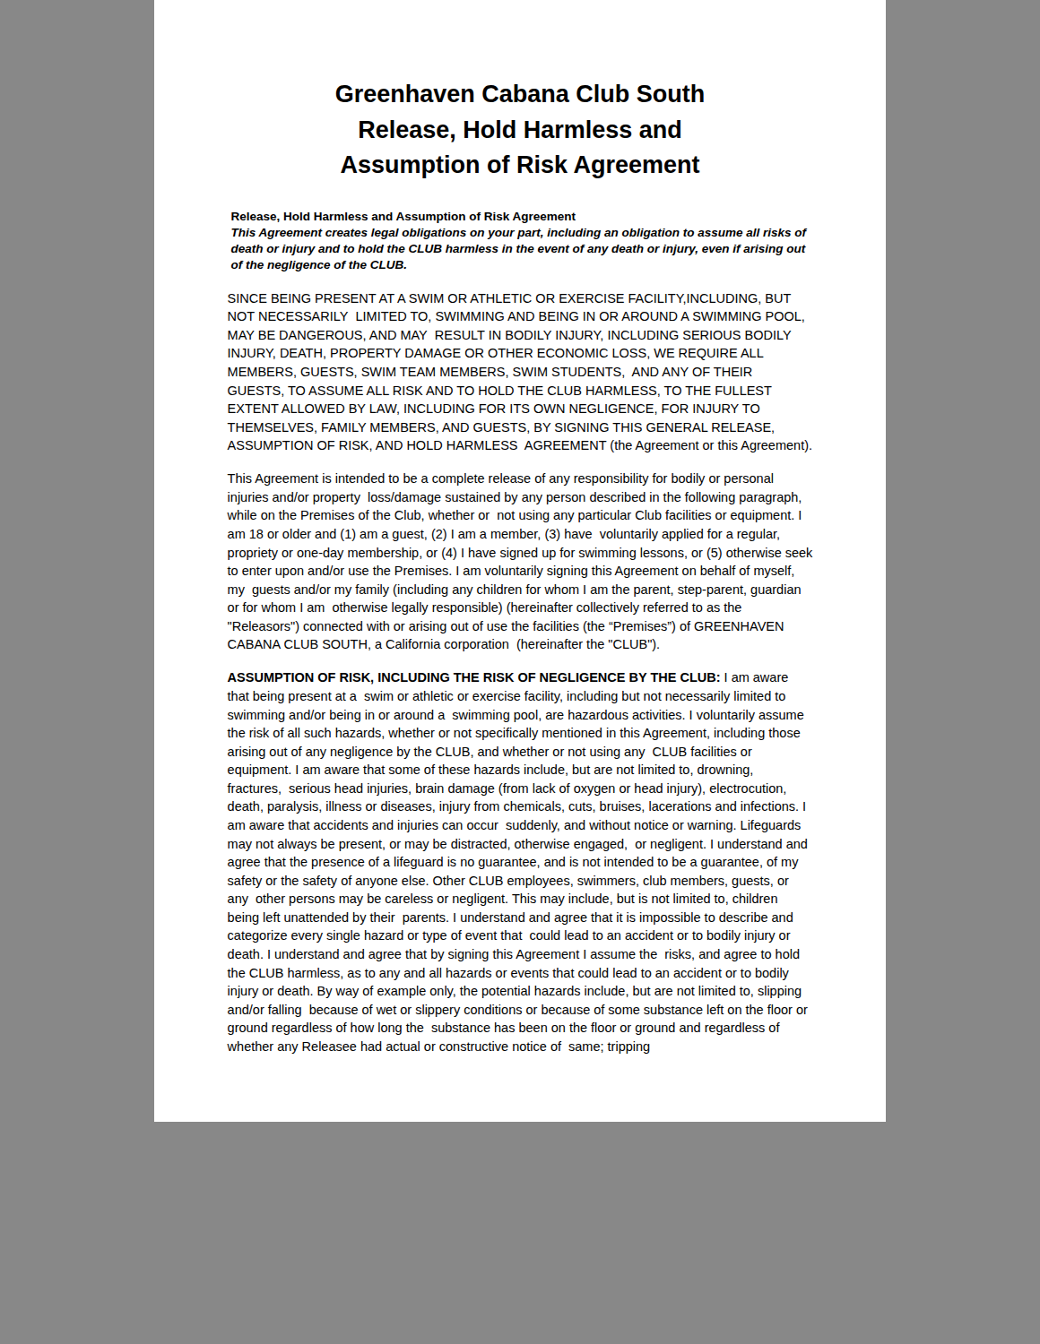Greenhaven Cabana Club South Release, Hold Harmless and Assumption of Risk Agreement
Release, Hold Harmless and Assumption of Risk Agreement
This Agreement creates legal obligations on your part, including an obligation to assume all risks of death or injury and to hold the CLUB harmless in the event of any death or injury, even if arising out of the negligence of the CLUB.
SINCE BEING PRESENT AT A SWIM OR ATHLETIC OR EXERCISE FACILITY,INCLUDING, BUT NOT NECESSARILY LIMITED TO, SWIMMING AND BEING IN OR AROUND A SWIMMING POOL, MAY BE DANGEROUS, AND MAY RESULT IN BODILY INJURY, INCLUDING SERIOUS BODILY INJURY, DEATH, PROPERTY DAMAGE OR OTHER ECONOMIC LOSS, WE REQUIRE ALL MEMBERS, GUESTS, SWIM TEAM MEMBERS, SWIM STUDENTS, AND ANY OF THEIR GUESTS, TO ASSUME ALL RISK AND TO HOLD THE CLUB HARMLESS, TO THE FULLEST EXTENT ALLOWED BY LAW, INCLUDING FOR ITS OWN NEGLIGENCE, FOR INJURY TO THEMSELVES, FAMILY MEMBERS, AND GUESTS, BY SIGNING THIS GENERAL RELEASE, ASSUMPTION OF RISK, AND HOLD HARMLESS AGREEMENT (the Agreement or this Agreement).
This Agreement is intended to be a complete release of any responsibility for bodily or personal injuries and/or property loss/damage sustained by any person described in the following paragraph, while on the Premises of the Club, whether or not using any particular Club facilities or equipment. I am 18 or older and (1) am a guest, (2) I am a member, (3) have voluntarily applied for a regular, propriety or one-day membership, or (4) I have signed up for swimming lessons, or (5) otherwise seek to enter upon and/or use the Premises. I am voluntarily signing this Agreement on behalf of myself, my guests and/or my family (including any children for whom I am the parent, step-parent, guardian or for whom I am otherwise legally responsible) (hereinafter collectively referred to as the "Releasors") connected with or arising out of use the facilities (the “Premises”) of GREENHAVEN CABANA CLUB SOUTH, a California corporation (hereinafter the "CLUB").
ASSUMPTION OF RISK, INCLUDING THE RISK OF NEGLIGENCE BY THE CLUB: I am aware that being present at a swim or athletic or exercise facility, including but not necessarily limited to swimming and/or being in or around a swimming pool, are hazardous activities. I voluntarily assume the risk of all such hazards, whether or not specifically mentioned in this Agreement, including those arising out of any negligence by the CLUB, and whether or not using any CLUB facilities or equipment. I am aware that some of these hazards include, but are not limited to, drowning, fractures, serious head injuries, brain damage (from lack of oxygen or head injury), electrocution, death, paralysis, illness or diseases, injury from chemicals, cuts, bruises, lacerations and infections. I am aware that accidents and injuries can occur suddenly, and without notice or warning. Lifeguards may not always be present, or may be distracted, otherwise engaged, or negligent. I understand and agree that the presence of a lifeguard is no guarantee, and is not intended to be a guarantee, of my safety or the safety of anyone else. Other CLUB employees, swimmers, club members, guests, or any other persons may be careless or negligent. This may include, but is not limited to, children being left unattended by their parents. I understand and agree that it is impossible to describe and categorize every single hazard or type of event that could lead to an accident or to bodily injury or death. I understand and agree that by signing this Agreement I assume the risks, and agree to hold the CLUB harmless, as to any and all hazards or events that could lead to an accident or to bodily injury or death. By way of example only, the potential hazards include, but are not limited to, slipping and/or falling because of wet or slippery conditions or because of some substance left on the floor or ground regardless of how long the substance has been on the floor or ground and regardless of whether any Releasee had actual or constructive notice of same; tripping